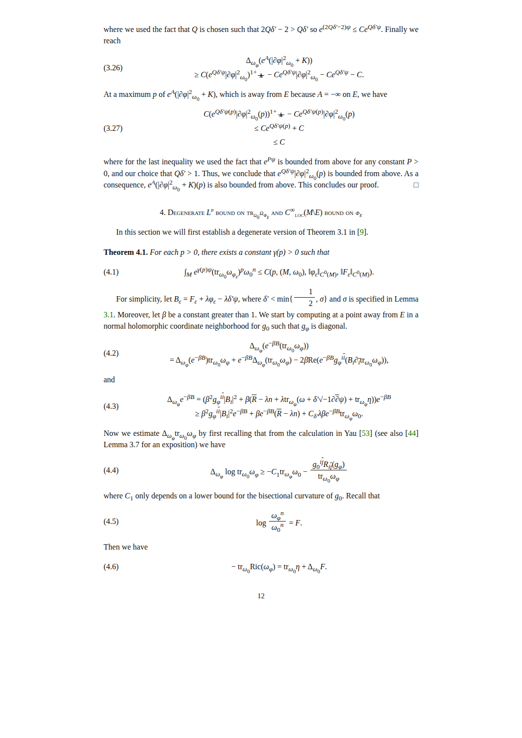where we used the fact that Q is chosen such that 2Qδ′ − 2 > Qδ′ so e(2Qδ′−2)ψ ≤ CeQδ′ψ. Finally we reach
(3.26)
Δωφ(eA(|∂φ|2ω0 + K)) ≥ C(eQδ′ψ|∂φ|2ω0)1+1 n − CeQδ′ψ|∂φ|2ω0 − CeQδ′ψ − C.
At a maximum p of eA(|∂φ|2ω0 + K), which is away from E because A = −∞ on E, we have
(3.27)
C(eQδ′ψ(p)|∂φ|2ω0(p))1+1 n − CeQδ′ψ(p)|∂φ|2ω0(p) ≤ CeQδ′ψ(p) + C ≤ C
where for the last inequality we used the fact that ePψ is bounded from above for any constant P > 0, and our choice that Qδ′ > 1. Thus, we conclude that eQδ′ψ|∂φ|2ω0(p) is bounded from above. As a consequence, eA(|∂φ|2ω0 + K)(p) is also bounded from above. This concludes our proof. □
4. Degenerate Lp bound on trω0ωφε and C∞loc(M\E) bound on φε
In this section we will first establish a degenerate version of Theorem 3.1 in [9].
Theorem 4.1. For each p > 0, there exists a constant γ(p) > 0 such that
(4.1)
∫M eγ(p)ψ(trω0ωφε)pω0n ≤ C(p, (M, ω0), ‖φε‖C0(M), ‖Fε‖C0(M)).
For simplicity, let Bε = Fε + λφε − λδ′ψ, where δ′ < min{12, σ} and σ is specified in Lemma 3.1. Moreover, let β be a constant greater than 1. We start by computing at a point away from E in a normal holomorphic coordinate neighborhood for g0 such that gφ is diagonal.
(4.2)
Δωφ(e−βB(trω0ωφ)) = Δωφ(e−βB)trω0ωφ + e−βBΔωφ(trω0ωφ) − 2β Re(e−βBgφii(Bi∂itrω0ωφ)),
and
(4.3)
Δωφe−βB = (β2gφii|Bi|2 + β(R − λn + λtrωφ(ω + δ′√−1∂∂ψ) + trωφη))e−βB ≥ β2gφii|Bi|2e−βB + βe−βB(R − λn) + Cδ′λβe−βBtrωφω0.
Now we estimate Δωφtrω0ωφ by first recalling that from the calculation in Yau [53] (see also [44] Lemma 3.7 for an exposition) we have
(4.4)
Δωφ log trω0ωφ ≥ −C1trωφω0 − g0ijRij(gφ) trω0ωφ
where C1 only depends on a lower bound for the bisectional curvature of g0. Recall that
(4.5)
log ωφn ω0n = F.
Then we have
(4.6)
− trω0Ric(ωφ) = trω0η + Δω0F.
12